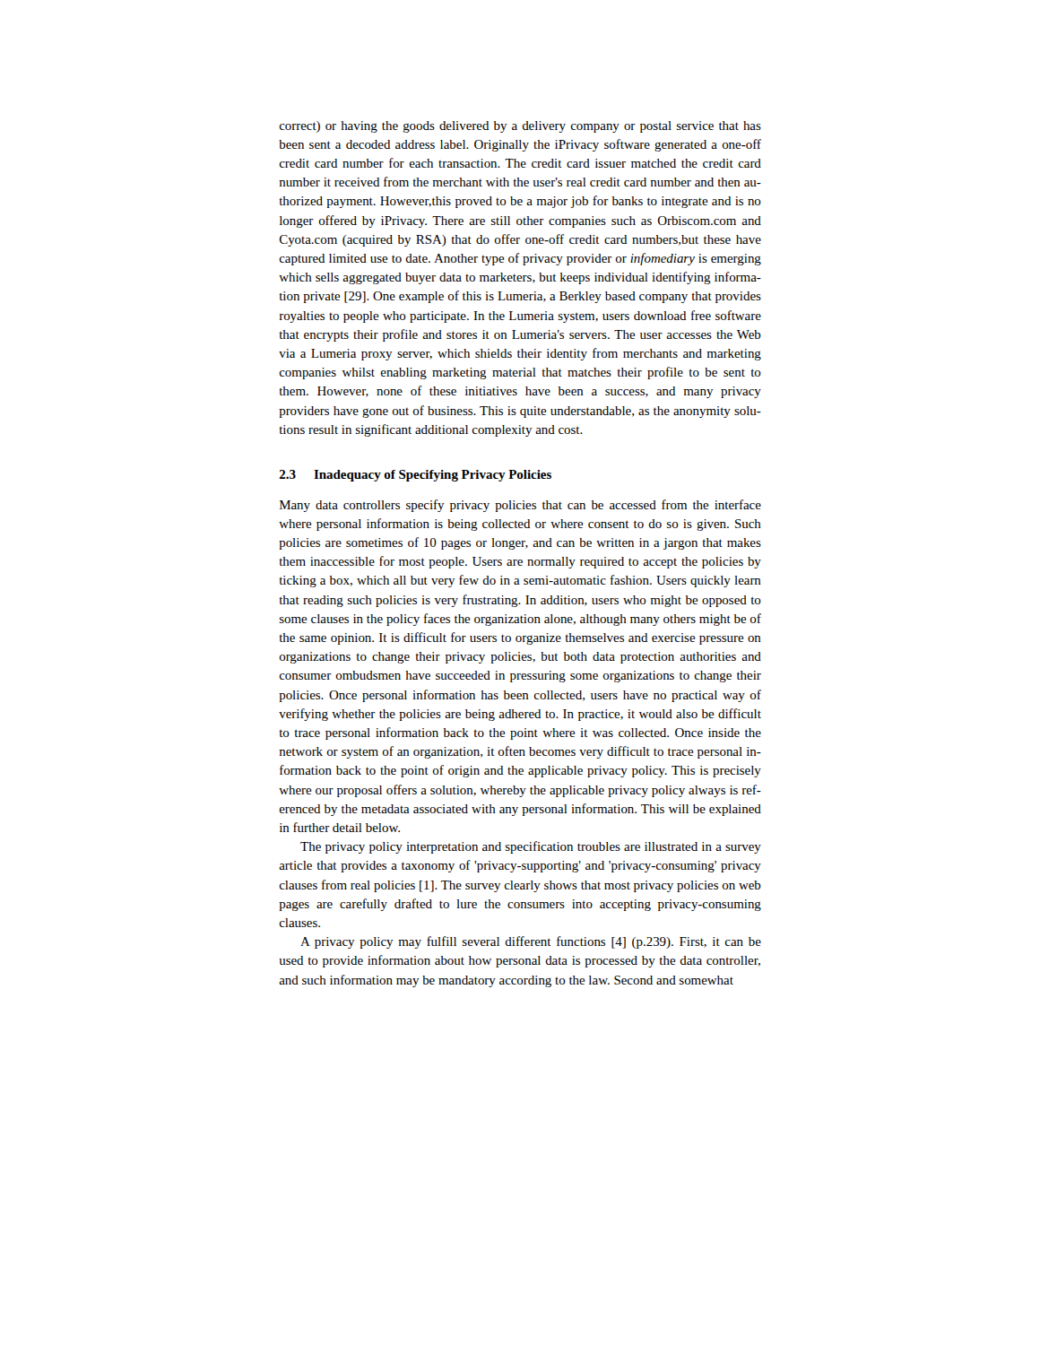correct) or having the goods delivered by a delivery company or postal service that has been sent a decoded address label. Originally the iPrivacy software generated a one-off credit card number for each transaction. The credit card issuer matched the credit card number it received from the merchant with the user's real credit card number and then authorized payment. However,this proved to be a major job for banks to integrate and is no longer offered by iPrivacy. There are still other companies such as Orbiscom.com and Cyota.com (acquired by RSA) that do offer one-off credit card numbers,but these have captured limited use to date. Another type of privacy provider or infomediary is emerging which sells aggregated buyer data to marketers, but keeps individual identifying information private [29]. One example of this is Lumeria, a Berkley based company that provides royalties to people who participate. In the Lumeria system, users download free software that encrypts their profile and stores it on Lumeria's servers. The user accesses the Web via a Lumeria proxy server, which shields their identity from merchants and marketing companies whilst enabling marketing material that matches their profile to be sent to them. However, none of these initiatives have been a success, and many privacy providers have gone out of business. This is quite understandable, as the anonymity solutions result in significant additional complexity and cost.
2.3 Inadequacy of Specifying Privacy Policies
Many data controllers specify privacy policies that can be accessed from the interface where personal information is being collected or where consent to do so is given. Such policies are sometimes of 10 pages or longer, and can be written in a jargon that makes them inaccessible for most people. Users are normally required to accept the policies by ticking a box, which all but very few do in a semi-automatic fashion. Users quickly learn that reading such policies is very frustrating. In addition, users who might be opposed to some clauses in the policy faces the organization alone, although many others might be of the same opinion. It is difficult for users to organize themselves and exercise pressure on organizations to change their privacy policies, but both data protection authorities and consumer ombudsmen have succeeded in pressuring some organizations to change their policies. Once personal information has been collected, users have no practical way of verifying whether the policies are being adhered to. In practice, it would also be difficult to trace personal information back to the point where it was collected. Once inside the network or system of an organization, it often becomes very difficult to trace personal information back to the point of origin and the applicable privacy policy. This is precisely where our proposal offers a solution, whereby the applicable privacy policy always is referenced by the metadata associated with any personal information. This will be explained in further detail below.
The privacy policy interpretation and specification troubles are illustrated in a survey article that provides a taxonomy of 'privacy-supporting' and 'privacy-consuming' privacy clauses from real policies [1]. The survey clearly shows that most privacy policies on web pages are carefully drafted to lure the consumers into accepting privacy-consuming clauses.
A privacy policy may fulfill several different functions [4] (p.239). First, it can be used to provide information about how personal data is processed by the data controller, and such information may be mandatory according to the law. Second and somewhat